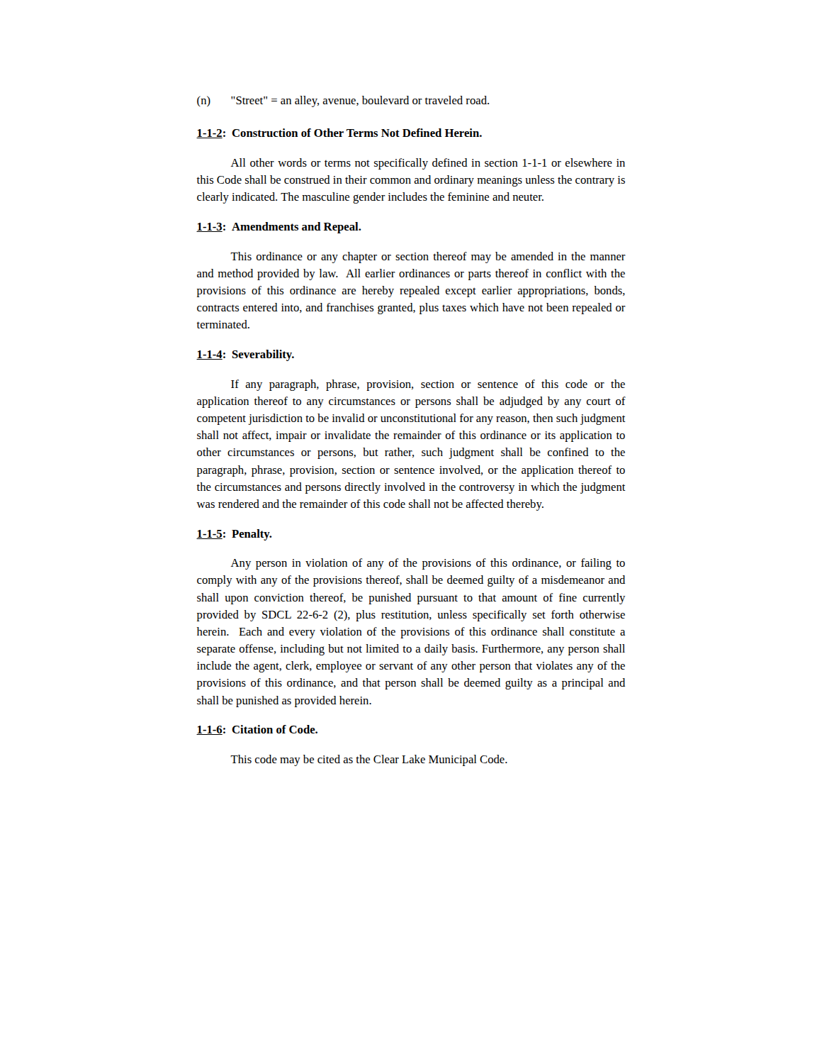(n)"Street" = an alley, avenue, boulevard or traveled road.
1-1-2: Construction of Other Terms Not Defined Herein.
All other words or terms not specifically defined in section 1-1-1 or elsewhere in this Code shall be construed in their common and ordinary meanings unless the contrary is clearly indicated. The masculine gender includes the feminine and neuter.
1-1-3: Amendments and Repeal.
This ordinance or any chapter or section thereof may be amended in the manner and method provided by law. All earlier ordinances or parts thereof in conflict with the provisions of this ordinance are hereby repealed except earlier appropriations, bonds, contracts entered into, and franchises granted, plus taxes which have not been repealed or terminated.
1-1-4: Severability.
If any paragraph, phrase, provision, section or sentence of this code or the application thereof to any circumstances or persons shall be adjudged by any court of competent jurisdiction to be invalid or unconstitutional for any reason, then such judgment shall not affect, impair or invalidate the remainder of this ordinance or its application to other circumstances or persons, but rather, such judgment shall be confined to the paragraph, phrase, provision, section or sentence involved, or the application thereof to the circumstances and persons directly involved in the controversy in which the judgment was rendered and the remainder of this code shall not be affected thereby.
1-1-5: Penalty.
Any person in violation of any of the provisions of this ordinance, or failing to comply with any of the provisions thereof, shall be deemed guilty of a misdemeanor and shall upon conviction thereof, be punished pursuant to that amount of fine currently provided by SDCL 22-6-2 (2), plus restitution, unless specifically set forth otherwise herein. Each and every violation of the provisions of this ordinance shall constitute a separate offense, including but not limited to a daily basis. Furthermore, any person shall include the agent, clerk, employee or servant of any other person that violates any of the provisions of this ordinance, and that person shall be deemed guilty as a principal and shall be punished as provided herein.
1-1-6: Citation of Code.
This code may be cited as the Clear Lake Municipal Code.